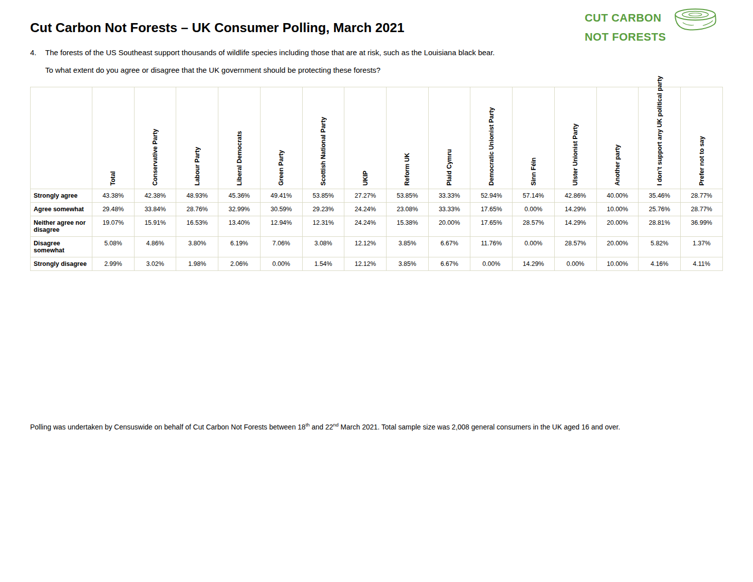Cut Carbon Not Forests – UK Consumer Polling, March 2021
CUT CARBON
NOT FORESTS
4. The forests of the US Southeast support thousands of wildlife species including those that are at risk, such as the Louisiana black bear.
To what extent do you agree or disagree that the UK government should be protecting these forests?
| | Total | Conservative Party | Labour Party | Liberal Democrats | Green Party | Scottish National Party | UKIP | Reform UK | Plaid Cymru | Democratic Unionist Party | Sinn Féin | Ulster Unionist Party | Another party | I don’t support any UK political party | Prefer not to say |
| --- | --- | --- | --- | --- | --- | --- | --- | --- | --- | --- | --- | --- | --- | --- | --- |
| Strongly agree | 43.38% | 42.38% | 48.93% | 45.36% | 49.41% | 53.85% | 27.27% | 53.85% | 33.33% | 52.94% | 57.14% | 42.86% | 40.00% | 35.46% | 28.77% |
| Agree somewhat | 29.48% | 33.84% | 28.76% | 32.99% | 30.59% | 29.23% | 24.24% | 23.08% | 33.33% | 17.65% | 0.00% | 14.29% | 10.00% | 25.76% | 28.77% |
| Neither agree nor disagree | 19.07% | 15.91% | 16.53% | 13.40% | 12.94% | 12.31% | 24.24% | 15.38% | 20.00% | 17.65% | 28.57% | 14.29% | 20.00% | 28.81% | 36.99% |
| Disagree somewhat | 5.08% | 4.86% | 3.80% | 6.19% | 7.06% | 3.08% | 12.12% | 3.85% | 6.67% | 11.76% | 0.00% | 28.57% | 20.00% | 5.82% | 1.37% |
| Strongly disagree | 2.99% | 3.02% | 1.98% | 2.06% | 0.00% | 1.54% | 12.12% | 3.85% | 6.67% | 0.00% | 14.29% | 0.00% | 10.00% | 4.16% | 4.11% |
Polling was undertaken by Censuswide on behalf of Cut Carbon Not Forests between 18th and 22nd March 2021. Total sample size was 2,008 general consumers in the UK aged 16 and over.